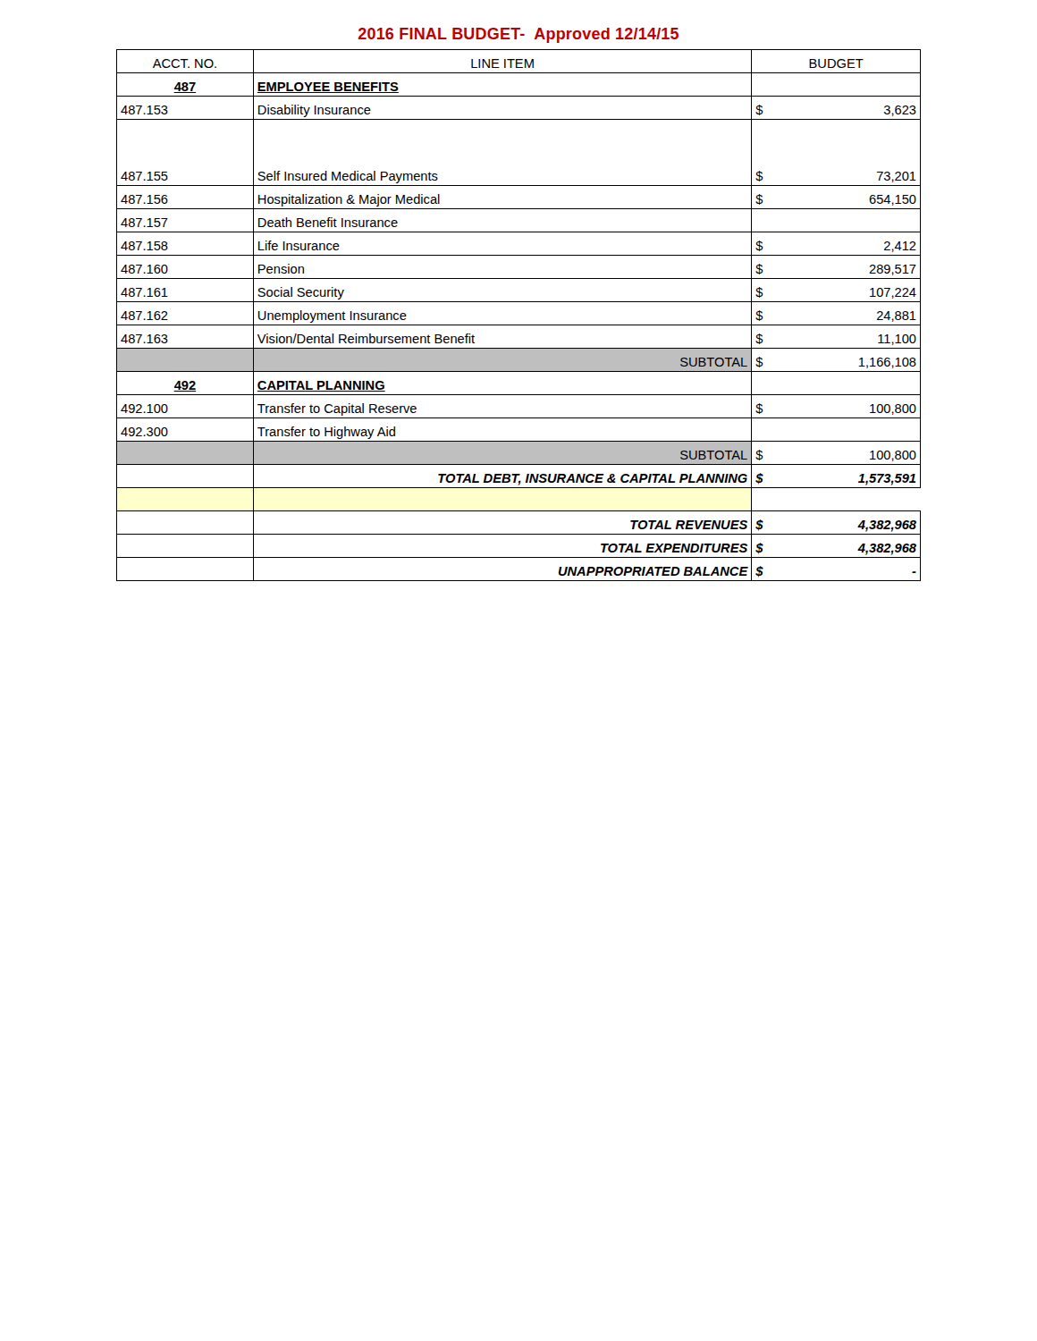2016 FINAL BUDGET- Approved 12/14/15
| ACCT. NO. | LINE ITEM | BUDGET |
| --- | --- | --- |
| 487 | EMPLOYEE BENEFITS | | |
| 487.153 | Disability Insurance | $ | 3,623 |
| 487.155 | Self Insured Medical Payments | $ | 73,201 |
| 487.156 | Hospitalization & Major Medical | $ | 654,150 |
| 487.157 | Death Benefit Insurance | | |
| 487.158 | Life Insurance | $ | 2,412 |
| 487.160 | Pension | $ | 289,517 |
| 487.161 | Social Security | $ | 107,224 |
| 487.162 | Unemployment Insurance | $ | 24,881 |
| 487.163 | Vision/Dental Reimbursement Benefit | $ | 11,100 |
| | SUBTOTAL | $ | 1,166,108 |
| 492 | CAPITAL PLANNING | | |
| 492.100 | Transfer to Capital Reserve | $ | 100,800 |
| 492.300 | Transfer to Highway Aid | | |
| | SUBTOTAL | $ | 100,800 |
| | TOTAL DEBT, INSURANCE & CAPITAL PLANNING | $ | 1,573,591 |
| | TOTAL REVENUES | $ | 4,382,968 |
| | TOTAL EXPENDITURES | $ | 4,382,968 |
| | UNAPPROPRIATED BALANCE | $ | - |